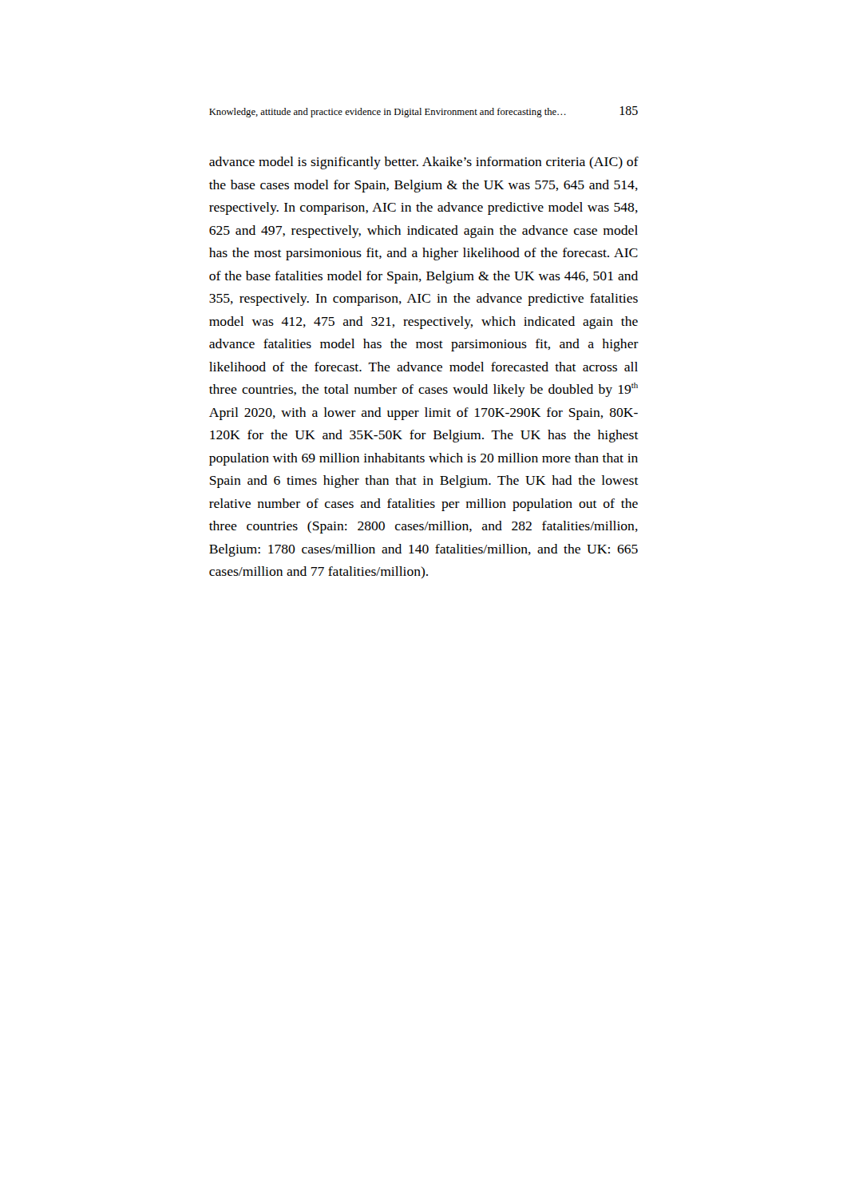Knowledge, attitude and practice evidence in Digital Environment and forecasting the…
185
advance model is significantly better. Akaike’s information criteria (AIC) of the base cases model for Spain, Belgium & the UK was 575, 645 and 514, respectively. In comparison, AIC in the advance predictive model was 548, 625 and 497, respectively, which indicated again the advance case model has the most parsimonious fit, and a higher likelihood of the forecast. AIC of the base fatalities model for Spain, Belgium & the UK was 446, 501 and 355, respectively. In comparison, AIC in the advance predictive fatalities model was 412, 475 and 321, respectively, which indicated again the advance fatalities model has the most parsimonious fit, and a higher likelihood of the forecast. The advance model forecasted that across all three countries, the total number of cases would likely be doubled by 19th April 2020, with a lower and upper limit of 170K-290K for Spain, 80K-120K for the UK and 35K-50K for Belgium. The UK has the highest population with 69 million inhabitants which is 20 million more than that in Spain and 6 times higher than that in Belgium. The UK had the lowest relative number of cases and fatalities per million population out of the three countries (Spain: 2800 cases/million, and 282 fatalities/million, Belgium: 1780 cases/million and 140 fatalities/million, and the UK: 665 cases/million and 77 fatalities/million).